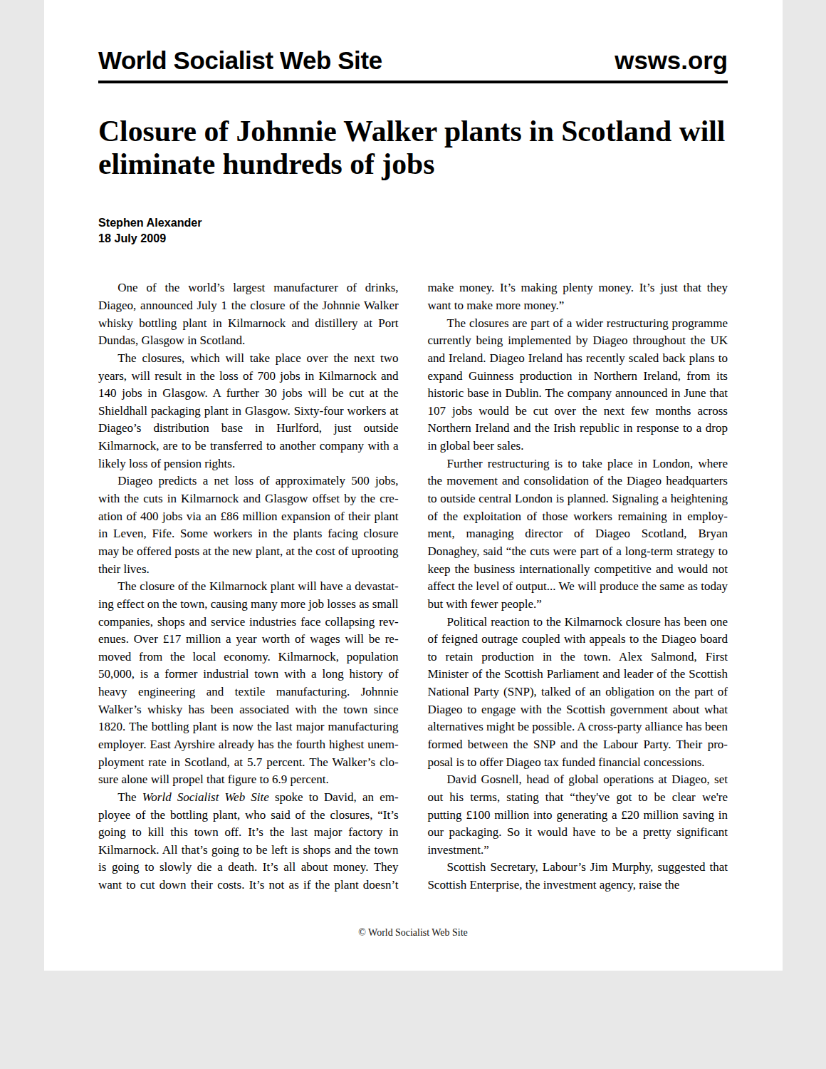World Socialist Web Site
wsws.org
Closure of Johnnie Walker plants in Scotland will eliminate hundreds of jobs
Stephen Alexander
18 July 2009
One of the world’s largest manufacturer of drinks, Diageo, announced July 1 the closure of the Johnnie Walker whisky bottling plant in Kilmarnock and distillery at Port Dundas, Glasgow in Scotland.
The closures, which will take place over the next two years, will result in the loss of 700 jobs in Kilmarnock and 140 jobs in Glasgow. A further 30 jobs will be cut at the Shieldhall packaging plant in Glasgow. Sixty-four workers at Diageo’s distribution base in Hurlford, just outside Kilmarnock, are to be transferred to another company with a likely loss of pension rights.
Diageo predicts a net loss of approximately 500 jobs, with the cuts in Kilmarnock and Glasgow offset by the creation of 400 jobs via an £86 million expansion of their plant in Leven, Fife. Some workers in the plants facing closure may be offered posts at the new plant, at the cost of uprooting their lives.
The closure of the Kilmarnock plant will have a devastating effect on the town, causing many more job losses as small companies, shops and service industries face collapsing revenues. Over £17 million a year worth of wages will be removed from the local economy. Kilmarnock, population 50,000, is a former industrial town with a long history of heavy engineering and textile manufacturing. Johnnie Walker’s whisky has been associated with the town since 1820. The bottling plant is now the last major manufacturing employer. East Ayrshire already has the fourth highest unemployment rate in Scotland, at 5.7 percent. The Walker’s closure alone will propel that figure to 6.9 percent.
The World Socialist Web Site spoke to David, an employee of the bottling plant, who said of the closures, “It’s going to kill this town off. It’s the last major factory in Kilmarnock. All that’s going to be left is shops and the town is going to slowly die a death. It’s all about money. They want to cut down their costs. It’s not as if the plant doesn’t make money. It’s making plenty money. It’s just that they want to make more money.”
The closures are part of a wider restructuring programme currently being implemented by Diageo throughout the UK and Ireland. Diageo Ireland has recently scaled back plans to expand Guinness production in Northern Ireland, from its historic base in Dublin. The company announced in June that 107 jobs would be cut over the next few months across Northern Ireland and the Irish republic in response to a drop in global beer sales.
Further restructuring is to take place in London, where the movement and consolidation of the Diageo headquarters to outside central London is planned. Signaling a heightening of the exploitation of those workers remaining in employment, managing director of Diageo Scotland, Bryan Donaghey, said “the cuts were part of a long-term strategy to keep the business internationally competitive and would not affect the level of output... We will produce the same as today but with fewer people.”
Political reaction to the Kilmarnock closure has been one of feigned outrage coupled with appeals to the Diageo board to retain production in the town. Alex Salmond, First Minister of the Scottish Parliament and leader of the Scottish National Party (SNP), talked of an obligation on the part of Diageo to engage with the Scottish government about what alternatives might be possible. A cross-party alliance has been formed between the SNP and the Labour Party. Their proposal is to offer Diageo tax funded financial concessions.
David Gosnell, head of global operations at Diageo, set out his terms, stating that “they've got to be clear we're putting £100 million into generating a £20 million saving in our packaging. So it would have to be a pretty significant investment.”
Scottish Secretary, Labour’s Jim Murphy, suggested that Scottish Enterprise, the investment agency, raise the
© World Socialist Web Site